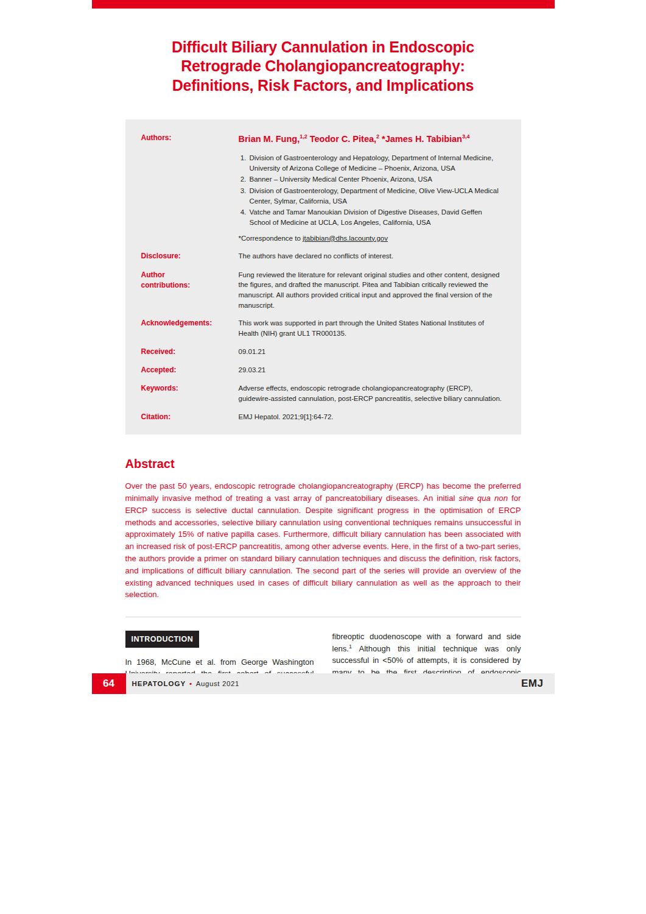Difficult Biliary Cannulation in Endoscopic
Retrograde Cholangiopancreatography:
Definitions, Risk Factors, and Implications
| Authors: | Brian M. Fung, 1,2 Teodor C. Pitea, 2 *James H. Tabibian 3,4 Division of Gastroenterology and Hepatology, Department of Internal Medicine, University of Arizona College of Medicine – Phoenix, Arizona, USA Banner – University Medical Center Phoenix, Arizona, USA Division of Gastroenterology, Department of Medicine, Olive View-UCLA Medical Center, Sylmar, California, USA Vatche and Tamar Manoukian Division of Digestive Diseases, David Geffen School of Medicine at UCLA, Los Angeles, California, USA *Correspondence to jtabibian@dhs.lacounty.gov |
| Disclosure: | The authors have declared no conflicts of interest. |
| Author contributions: | Fung reviewed the literature for relevant original studies and other content, designed the figures, and drafted the manuscript. Pitea and Tabibian critically reviewed the manuscript. All authors provided critical input and approved the final version of the manuscript. |
| Acknowledgements: | This work was supported in part through the United States National Institutes of Health (NIH) grant UL1 TR000135. |
| Received: | 09.01.21 |
| Accepted: | 29.03.21 |
| Keywords: | Adverse effects, endoscopic retrograde cholangiopancreatography (ERCP), guidewire-assisted cannulation, post-ERCP pancreatitis, selective biliary cannulation. |
| Citation: | EMJ Hepatol. 2021;9[1]:64-72. |
Abstract
Over the past 50 years, endoscopic retrograde cholangiopancreatography (ERCP) has become the preferred minimally invasive method of treating a vast array of pancreatobiliary diseases. An initial sine qua non for ERCP success is selective ductal cannulation. Despite significant progress in the optimisation of ERCP methods and accessories, selective biliary cannulation using conventional techniques remains unsuccessful in approximately 15% of native papilla cases. Furthermore, difficult biliary cannulation has been associated with an increased risk of post-ERCP pancreatitis, among other adverse events. Here, in the first of a two-part series, the authors provide a primer on standard biliary cannulation techniques and discuss the definition, risk factors, and implications of difficult biliary cannulation. The second part of the series will provide an overview of the existing advanced techniques used in cases of difficult biliary cannulation as well as the approach to their selection.
INTRODUCTION
In 1968, McCune et al. from George Washington University reported the first cohort of successful endoscopic biliary cannulation using an Eder fibreoptic duodenoscope with a forward and side lens.1 Although this initial technique was only successful in <50% of attempts, it is considered by many to be the first description of endoscopic retrograde cholangiopancreatography
64
HEPATOLOGY•August 2021
EMJ